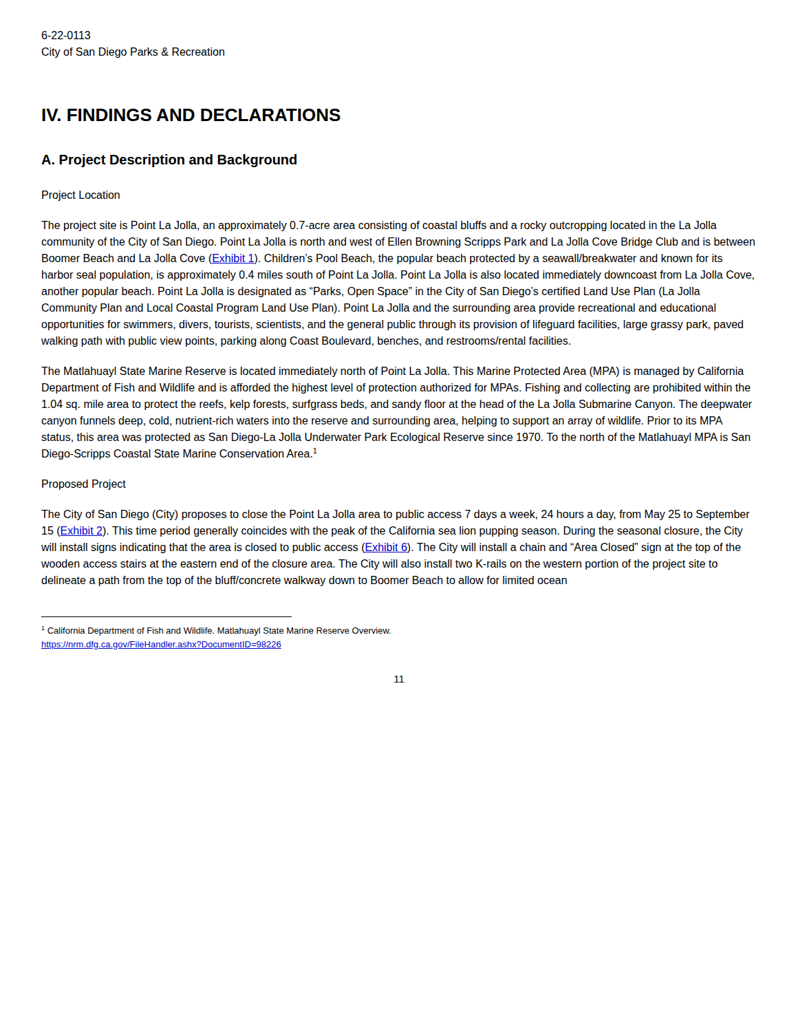6-22-0113
City of San Diego Parks & Recreation
IV. FINDINGS AND DECLARATIONS
A. Project Description and Background
Project Location
The project site is Point La Jolla, an approximately 0.7-acre area consisting of coastal bluffs and a rocky outcropping located in the La Jolla community of the City of San Diego. Point La Jolla is north and west of Ellen Browning Scripps Park and La Jolla Cove Bridge Club and is between Boomer Beach and La Jolla Cove (Exhibit 1). Children’s Pool Beach, the popular beach protected by a seawall/breakwater and known for its harbor seal population, is approximately 0.4 miles south of Point La Jolla. Point La Jolla is also located immediately downcoast from La Jolla Cove, another popular beach. Point La Jolla is designated as “Parks, Open Space” in the City of San Diego’s certified Land Use Plan (La Jolla Community Plan and Local Coastal Program Land Use Plan). Point La Jolla and the surrounding area provide recreational and educational opportunities for swimmers, divers, tourists, scientists, and the general public through its provision of lifeguard facilities, large grassy park, paved walking path with public view points, parking along Coast Boulevard, benches, and restrooms/rental facilities.
The Matlahuayl State Marine Reserve is located immediately north of Point La Jolla. This Marine Protected Area (MPA) is managed by California Department of Fish and Wildlife and is afforded the highest level of protection authorized for MPAs. Fishing and collecting are prohibited within the 1.04 sq. mile area to protect the reefs, kelp forests, surfgrass beds, and sandy floor at the head of the La Jolla Submarine Canyon. The deepwater canyon funnels deep, cold, nutrient-rich waters into the reserve and surrounding area, helping to support an array of wildlife. Prior to its MPA status, this area was protected as San Diego-La Jolla Underwater Park Ecological Reserve since 1970. To the north of the Matlahuayl MPA is San Diego-Scripps Coastal State Marine Conservation Area.1
Proposed Project
The City of San Diego (City) proposes to close the Point La Jolla area to public access 7 days a week, 24 hours a day, from May 25 to September 15 (Exhibit 2). This time period generally coincides with the peak of the California sea lion pupping season. During the seasonal closure, the City will install signs indicating that the area is closed to public access (Exhibit 6). The City will install a chain and “Area Closed” sign at the top of the wooden access stairs at the eastern end of the closure area. The City will also install two K-rails on the western portion of the project site to delineate a path from the top of the bluff/concrete walkway down to Boomer Beach to allow for limited ocean
1 California Department of Fish and Wildlife. Matlahuayl State Marine Reserve Overview.
https://nrm.dfg.ca.gov/FileHandler.ashx?DocumentID=98226
11